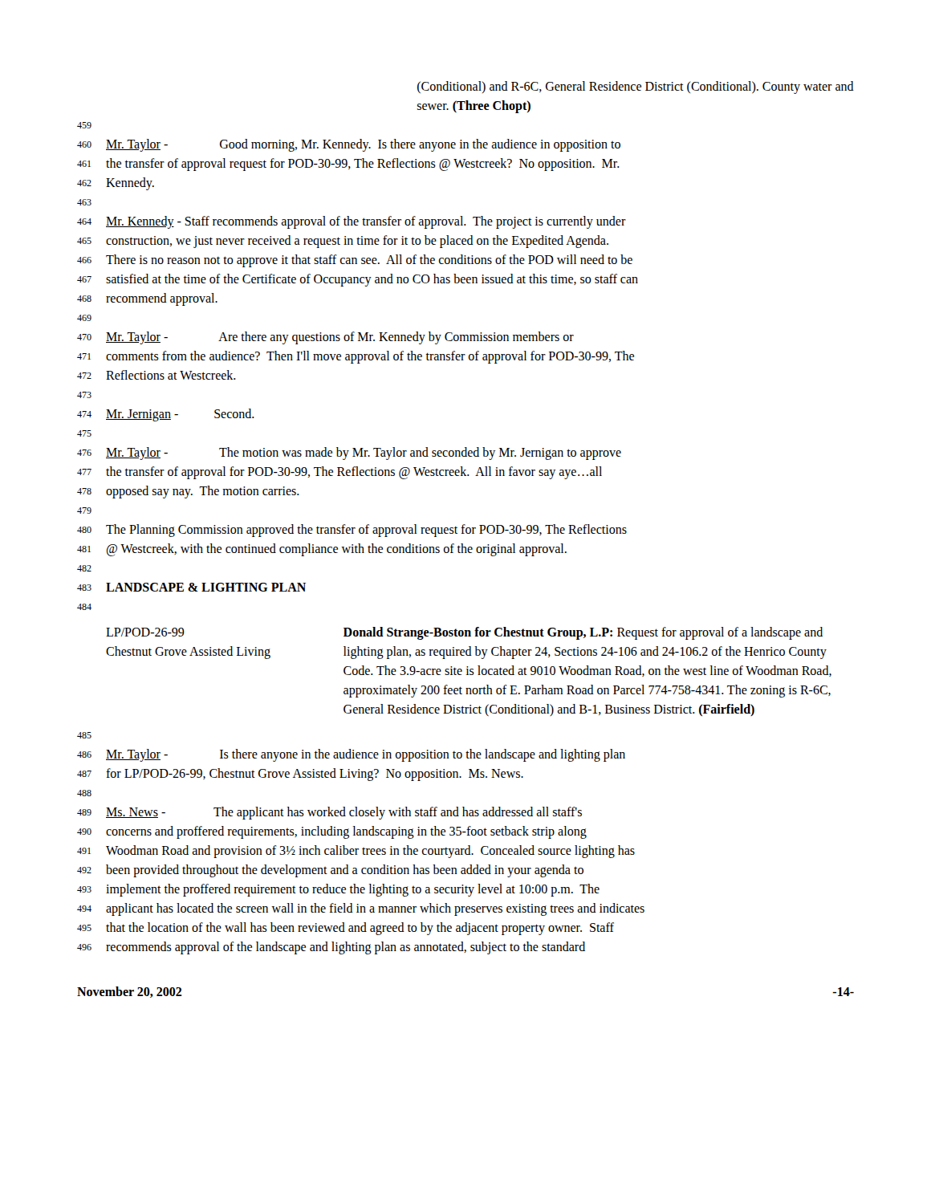(Conditional) and R-6C, General Residence District (Conditional). County water and sewer. (Three Chopt)
459
460
Mr. Taylor - Good morning, Mr. Kennedy. Is there anyone in the audience in opposition to
461
the transfer of approval request for POD-30-99, The Reflections @ Westcreek? No opposition. Mr.
462
Kennedy.
463
464
Mr. Kennedy - Staff recommends approval of the transfer of approval. The project is currently under
465
construction, we just never received a request in time for it to be placed on the Expedited Agenda.
466
There is no reason not to approve it that staff can see. All of the conditions of the POD will need to be
467
satisfied at the time of the Certificate of Occupancy and no CO has been issued at this time, so staff can
468
recommend approval.
469
470
Mr. Taylor - Are there any questions of Mr. Kennedy by Commission members or
471
comments from the audience? Then I'll move approval of the transfer of approval for POD-30-99, The
472
Reflections at Westcreek.
473
474
Mr. Jernigan - Second.
475
476
Mr. Taylor - The motion was made by Mr. Taylor and seconded by Mr. Jernigan to approve
477
the transfer of approval for POD-30-99, The Reflections @ Westcreek. All in favor say aye…all
478
opposed say nay. The motion carries.
479
480
The Planning Commission approved the transfer of approval request for POD-30-99, The Reflections
481
@ Westcreek, with the continued compliance with the conditions of the original approval.
482
483
LANDSCAPE & LIGHTING PLAN
484
LP/POD-26-99
Chestnut Grove Assisted Living
Donald Strange-Boston for Chestnut Group, L.P: Request for approval of a landscape and lighting plan, as required by Chapter 24, Sections 24-106 and 24-106.2 of the Henrico County Code. The 3.9-acre site is located at 9010 Woodman Road, on the west line of Woodman Road, approximately 200 feet north of E. Parham Road on Parcel 774-758-4341. The zoning is R-6C, General Residence District (Conditional) and B-1, Business District. (Fairfield)
485
486
Mr. Taylor - Is there anyone in the audience in opposition to the landscape and lighting plan
487
for LP/POD-26-99, Chestnut Grove Assisted Living? No opposition. Ms. News.
488
489
Ms. News - The applicant has worked closely with staff and has addressed all staff's
490
concerns and proffered requirements, including landscaping in the 35-foot setback strip along
491
Woodman Road and provision of 3½ inch caliber trees in the courtyard. Concealed source lighting has
492
been provided throughout the development and a condition has been added in your agenda to
493
implement the proffered requirement to reduce the lighting to a security level at 10:00 p.m. The
494
applicant has located the screen wall in the field in a manner which preserves existing trees and indicates
495
that the location of the wall has been reviewed and agreed to by the adjacent property owner. Staff
496
recommends approval of the landscape and lighting plan as annotated, subject to the standard
November 20, 2002 -14-